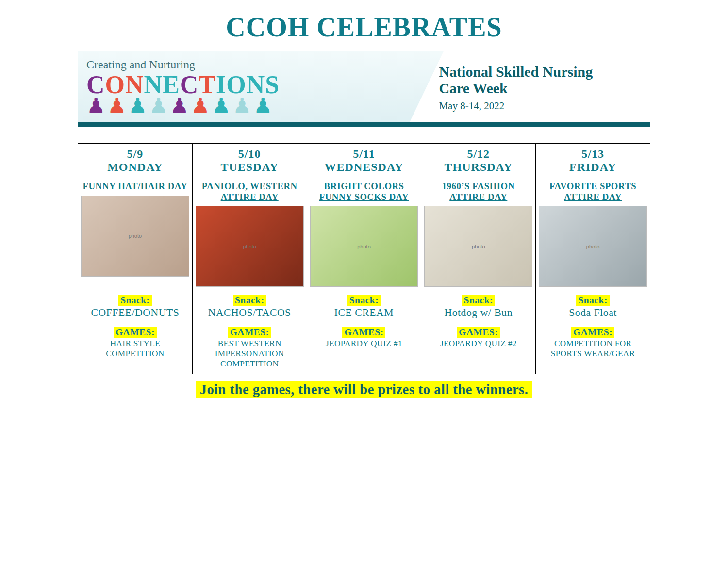CCOH CELEBRATES
Creating and Nurturing
CONNECTIONS
♟♟♟♟♟♟♟♟♟
National Skilled Nursing
Care Week
May 8-14, 2022
| 5/9 MONDAY | 5/10 TUESDAY | 5/11 WEDNESDAY | 5/12 THURSDAY | 5/13 FRIDAY |
| --- | --- | --- | --- | --- |
| FUNNY HAT/HAIR DAY photo | PANIOLO, WESTERN ATTIRE DAY photo | BRIGHT COLORS FUNNY SOCKS DAY photo | 1960’S FASHION ATTIRE DAY photo | FAVORITE SPORTS ATTIRE DAY photo |
| Snack: COFFEE/DONUTS | Snack: NACHOS/TACOS | Snack: ICE CREAM | Snack: Hotdog w/ Bun | Snack: Soda Float |
| GAMES: HAIR STYLE COMPETITION | GAMES: BEST WESTERN IMPERSONATION COMPETITION | GAMES: JEOPARDY QUIZ #1 | GAMES: JEOPARDY QUIZ #2 | GAMES: COMPETITION FOR SPORTS WEAR/GEAR |
| Join the games, there will be prizes to all the winners. |